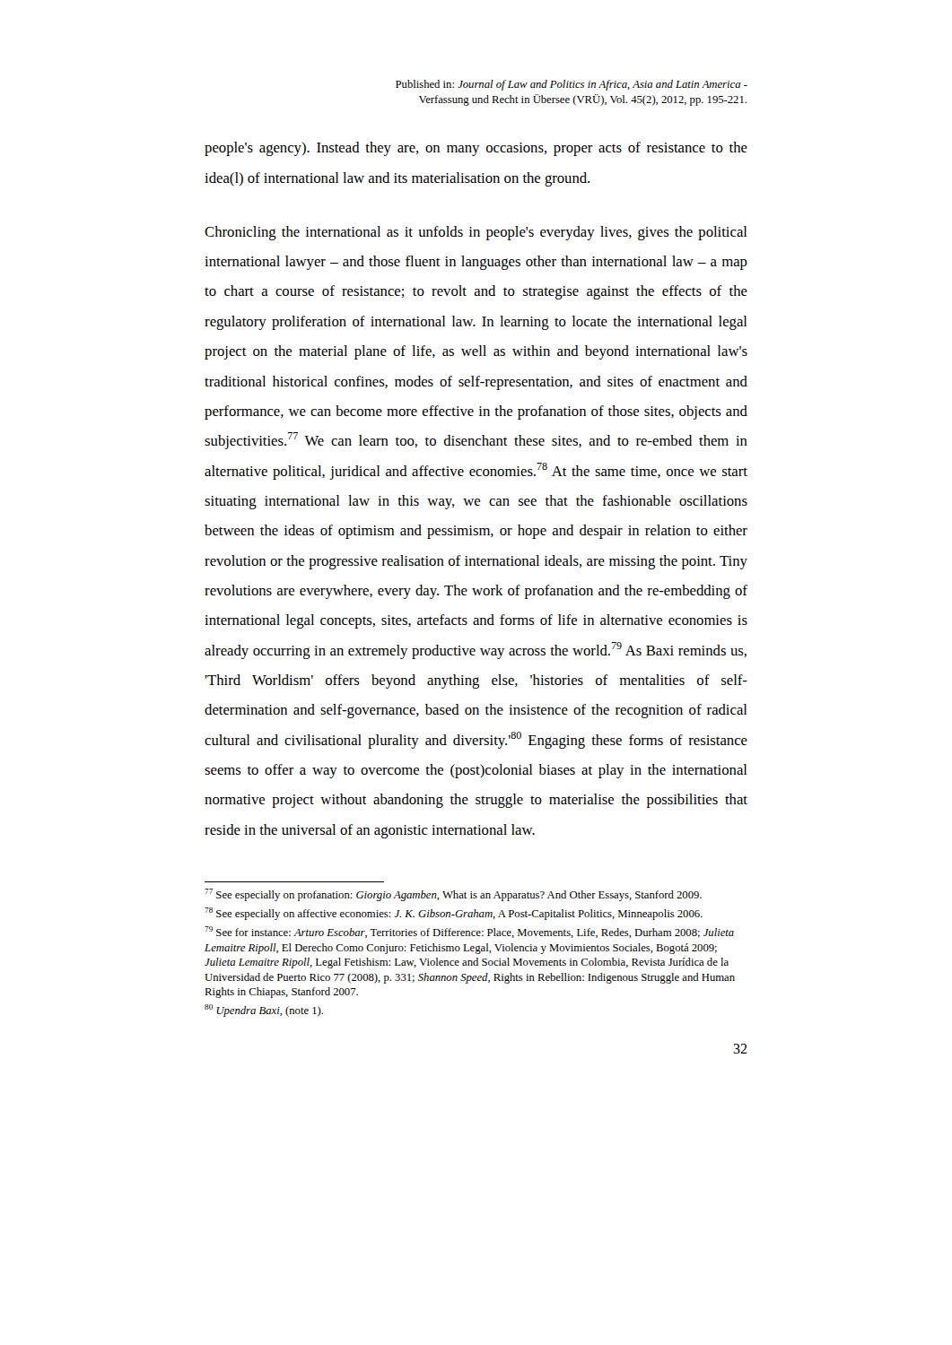Published in: Journal of Law and Politics in Africa, Asia and Latin America -
Verfassung und Recht in Übersee (VRÜ), Vol. 45(2), 2012, pp. 195-221.
people's agency). Instead they are, on many occasions, proper acts of resistance to the idea(l) of international law and its materialisation on the ground.
Chronicling the international as it unfolds in people's everyday lives, gives the political international lawyer – and those fluent in languages other than international law – a map to chart a course of resistance; to revolt and to strategise against the effects of the regulatory proliferation of international law. In learning to locate the international legal project on the material plane of life, as well as within and beyond international law's traditional historical confines, modes of self-representation, and sites of enactment and performance, we can become more effective in the profanation of those sites, objects and subjectivities.77 We can learn too, to disenchant these sites, and to re-embed them in alternative political, juridical and affective economies.78 At the same time, once we start situating international law in this way, we can see that the fashionable oscillations between the ideas of optimism and pessimism, or hope and despair in relation to either revolution or the progressive realisation of international ideals, are missing the point. Tiny revolutions are everywhere, every day. The work of profanation and the re-embedding of international legal concepts, sites, artefacts and forms of life in alternative economies is already occurring in an extremely productive way across the world.79 As Baxi reminds us, 'Third Worldism' offers beyond anything else, 'histories of mentalities of self-determination and self-governance, based on the insistence of the recognition of radical cultural and civilisational plurality and diversity.'80 Engaging these forms of resistance seems to offer a way to overcome the (post)colonial biases at play in the international normative project without abandoning the struggle to materialise the possibilities that reside in the universal of an agonistic international law.
77 See especially on profanation: Giorgio Agamben, What is an Apparatus? And Other Essays, Stanford 2009.
78 See especially on affective economies: J. K. Gibson-Graham, A Post-Capitalist Politics, Minneapolis 2006.
79 See for instance: Arturo Escobar, Territories of Difference: Place, Movements, Life, Redes, Durham 2008; Julieta Lemaitre Ripoll, El Derecho Como Conjuro: Fetichismo Legal, Violencia y Movimientos Sociales, Bogotá 2009; Julieta Lemaitre Ripoll, Legal Fetishism: Law, Violence and Social Movements in Colombia, Revista Jurídica de la Universidad de Puerto Rico 77 (2008), p. 331; Shannon Speed, Rights in Rebellion: Indigenous Struggle and Human Rights in Chiapas, Stanford 2007.
80 Upendra Baxi, (note 1).
32